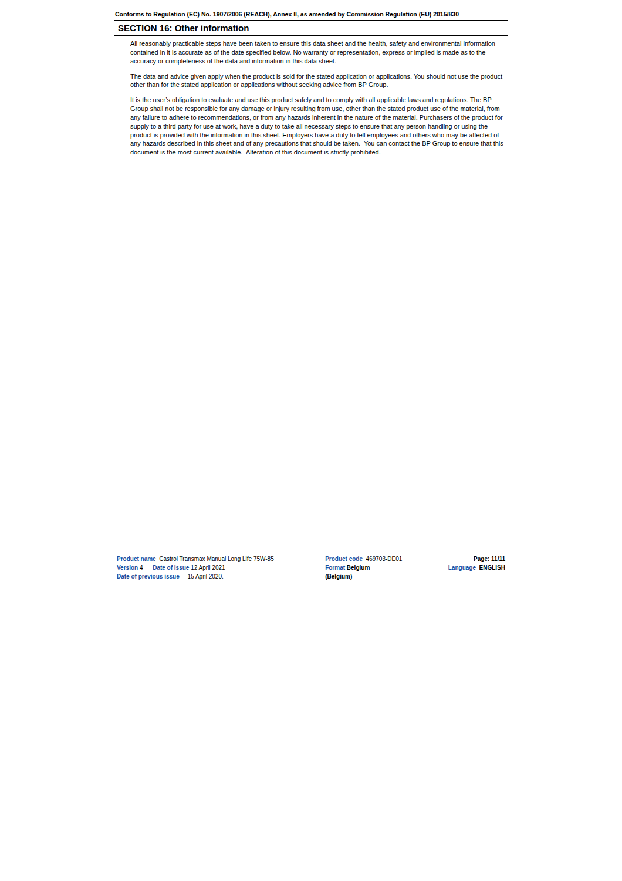Conforms to Regulation (EC) No. 1907/2006 (REACH), Annex II, as amended by Commission Regulation (EU) 2015/830
SECTION 16: Other information
All reasonably practicable steps have been taken to ensure this data sheet and the health, safety and environmental information contained in it is accurate as of the date specified below. No warranty or representation, express or implied is made as to the accuracy or completeness of the data and information in this data sheet.
The data and advice given apply when the product is sold for the stated application or applications. You should not use the product other than for the stated application or applications without seeking advice from BP Group.
It is the user’s obligation to evaluate and use this product safely and to comply with all applicable laws and regulations. The BP Group shall not be responsible for any damage or injury resulting from use, other than the stated product use of the material, from any failure to adhere to recommendations, or from any hazards inherent in the nature of the material. Purchasers of the product for supply to a third party for use at work, have a duty to take all necessary steps to ensure that any person handling or using the product is provided with the information in this sheet. Employers have a duty to tell employees and others who may be affected of any hazards described in this sheet and of any precautions that should be taken. You can contact the BP Group to ensure that this document is the most current available. Alteration of this document is strictly prohibited.
| Product name Castrol Transmax Manual Long Life 75W-85 | Product code 469703-DE01 | Page: 11/11 |
| Version 4 Date of issue 12 April 2021 | Format Belgium | Language ENGLISH |
| Date of previous issue 15 April 2020. | (Belgium) | |